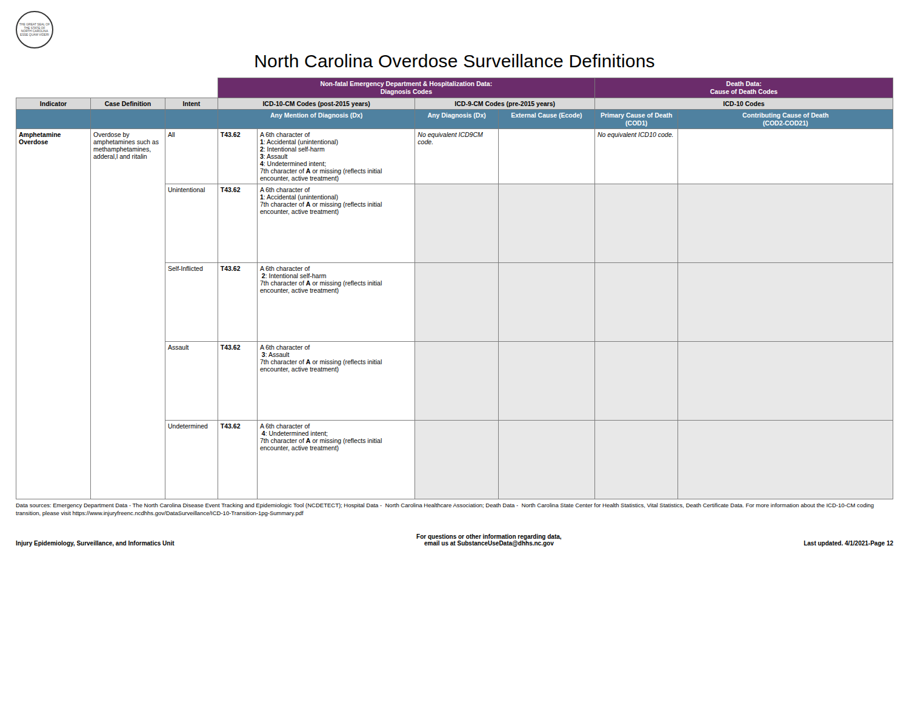THE GREAT SEAL OF THE STATE OF NORTH CAROLINA
ESSE QUAM VIDERI
North Carolina Overdose Surveillance Definitions
| | Non-fatal Emergency Department & Hospitalization Data: Diagnosis Codes | Death Data: Cause of Death Codes |
| Indicator | Case Definition | Intent | ICD-10-CM Codes (post-2015 years) | ICD-9-CM Codes (pre-2015 years) | ICD-10 Codes |
| | | | Any Mention of Diagnosis (Dx) | Any Diagnosis (Dx) | External Cause (Ecode) | Primary Cause of Death (COD1) | Contributing Cause of Death (COD2-COD21) |
| Amphetamine Overdose | Overdose by amphetamines such as methamphetamines, adderal,l and ritalin | All | T43.62 | A 6th character of 1 : Accidental (unintentional) 2 : Intentional self-harm 3 : Assault 4 : Undetermined intent; 7th character of A or missing (reflects initial encounter, active treatment) | No equivalent ICD9CM code. | | No equivalent ICD10 code. | |
| Unintentional | T43.62 | A 6th character of 1 : Accidental (unintentional) 7th character of A or missing (reflects initial encounter, active treatment) | | | | |
| Self-Inflicted | T43.62 | A 6th character of 2 : Intentional self-harm 7th character of A or missing (reflects initial encounter, active treatment) | | | | |
| Assault | T43.62 | A 6th character of 3 : Assault 7th character of A or missing (reflects initial encounter, active treatment) | | | | |
| Undetermined | T43.62 | A 6th character of 4 : Undetermined intent; 7th character of A or missing (reflects initial encounter, active treatment) | | | | |
Data sources: Emergency Department Data - The North Carolina Disease Event Tracking and Epidemiologic Tool (NCDETECT); Hospital Data - North Carolina Healthcare Association; Death Data - North Carolina State Center for Health Statistics, Vital Statistics, Death Certificate Data. For more information about the ICD-10-CM coding transition, please visit https://www.injuryfreenc.ncdhhs.gov/DataSurveillance/ICD-10-Transition-1pg-Summary.pdf
Injury Epidemiology, Surveillance, and Informatics Unit
For questions or other information regarding data,
email us at SubstanceUseData@dhhs.nc.gov
Last updated. 4/1/2021-Page 12